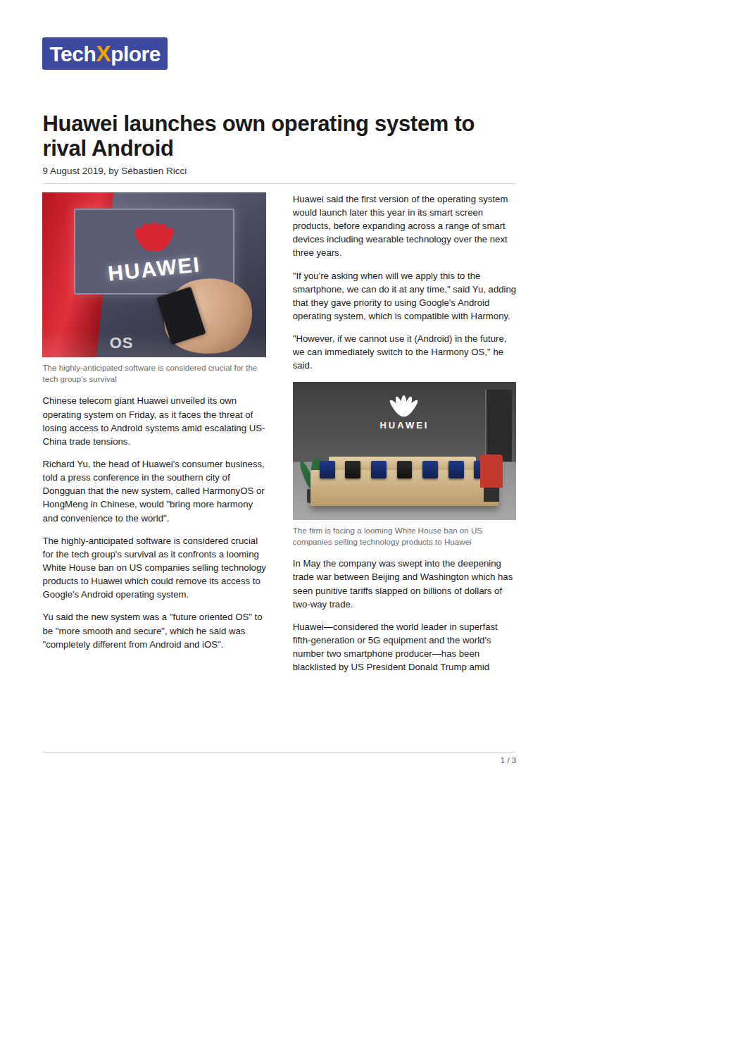TechXplore
Huawei launches own operating system to rival Android
9 August 2019, by Sébastien Ricci
HUAWEI
OS
The highly-anticipated software is considered crucial for the tech group's survival
Chinese telecom giant Huawei unveiled its own operating system on Friday, as it faces the threat of losing access to Android systems amid escalating US-China trade tensions.
Richard Yu, the head of Huawei's consumer business, told a press conference in the southern city of Dongguan that the new system, called HarmonyOS or HongMeng in Chinese, would "bring more harmony and convenience to the world".
The highly-anticipated software is considered crucial for the tech group's survival as it confronts a looming White House ban on US companies selling technology products to Huawei which could remove its access to Google's Android operating system.
Yu said the new system was a "future oriented OS" to be "more smooth and secure", which he said was "completely different from Android and iOS".
Huawei said the first version of the operating system would launch later this year in its smart screen products, before expanding across a range of smart devices including wearable technology over the next three years.
"If you're asking when will we apply this to the smartphone, we can do it at any time," said Yu, adding that they gave priority to using Google's Android operating system, which is compatible with Harmony.
"However, if we cannot use it (Android) in the future, we can immediately switch to the Harmony OS," he said.
HUAWEI
The firm is facing a looming White House ban on US companies selling technology products to Huawei
In May the company was swept into the deepening trade war between Beijing and Washington which has seen punitive tariffs slapped on billions of dollars of two-way trade.
Huawei—considered the world leader in superfast fifth-generation or 5G equipment and the world's number two smartphone producer—has been blacklisted by US President Donald Trump amid
1 / 3